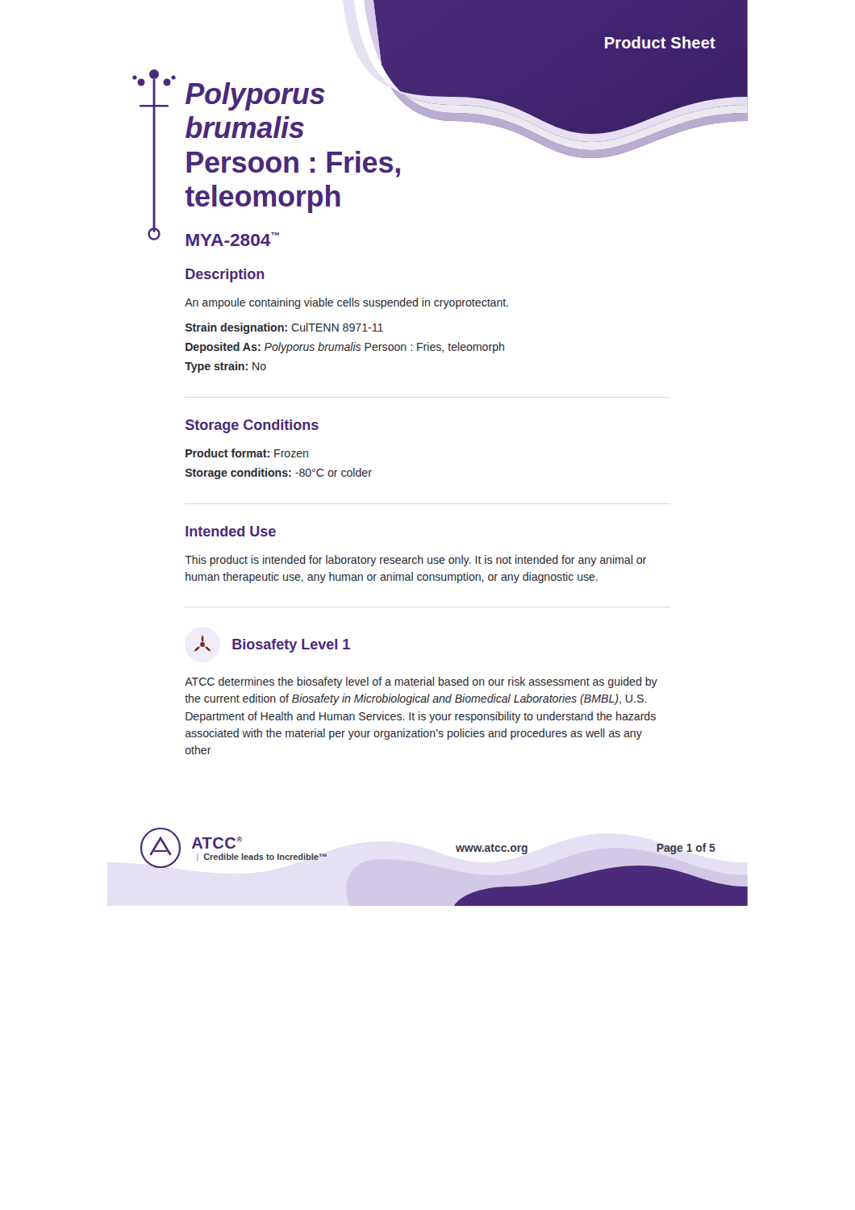Product Sheet
Polyporus brumalis
Persoon : Fries,
teleomorph
MYA-2804™
Description
An ampoule containing viable cells suspended in cryoprotectant.
Strain designation: CulTENN 8971-11
Deposited As: Polyporus brumalis Persoon : Fries, teleomorph
Type strain: No
Storage Conditions
Product format: Frozen
Storage conditions: -80°C or colder
Intended Use
This product is intended for laboratory research use only. It is not intended for any animal or human therapeutic use, any human or animal consumption, or any diagnostic use.
Biosafety Level 1
ATCC determines the biosafety level of a material based on our risk assessment as guided by the current edition of Biosafety in Microbiological and Biomedical Laboratories (BMBL), U.S. Department of Health and Human Services. It is your responsibility to understand the hazards associated with the material per your organization’s policies and procedures as well as any other
ATCC®
|Credible leads to Incredible™
www.atcc.org
Page 1 of 5